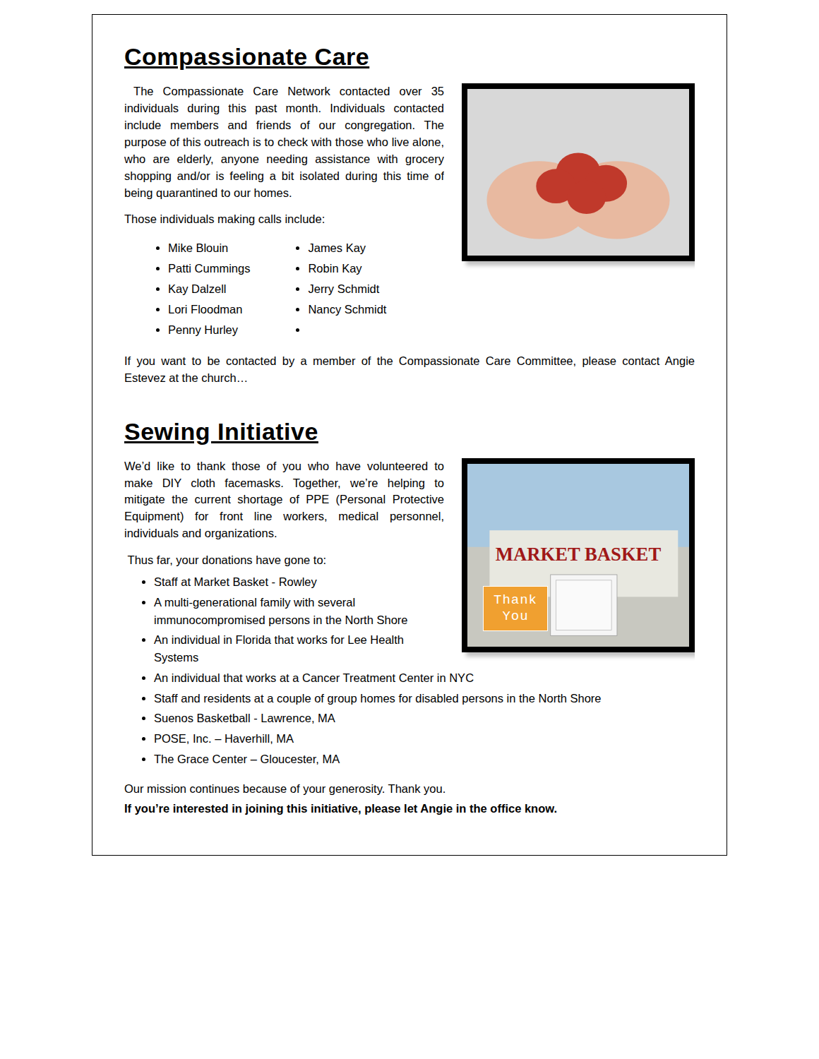Compassionate Care
The Compassionate Care Network contacted over 35 individuals during this past month. Individuals contacted include members and friends of our congregation. The purpose of this outreach is to check with those who live alone, who are elderly, anyone needing assistance with grocery shopping and/or is feeling a bit isolated during this time of being quarantined to our homes.
Those individuals making calls include:
Mike Blouin
Patti Cummings
Kay Dalzell
Lori Floodman
Penny Hurley
James Kay
Robin Kay
Jerry Schmidt
Nancy Schmidt
If you want to be contacted by a member of the Compassionate Care Committee, please contact Angie Estevez at the church…
Sewing Initiative
Thank
You
We’d like to thank those of you who have volunteered to make DIY cloth facemasks. Together, we’re helping to mitigate the current shortage of PPE (Personal Protective Equipment) for front line workers, medical personnel, individuals and organizations.
Thus far, your donations have gone to:
Staff at Market Basket - Rowley
A multi-generational family with several immunocompromised persons in the North Shore
An individual in Florida that works for Lee Health Systems
An individual that works at a Cancer Treatment Center in NYC
Staff and residents at a couple of group homes for disabled persons in the North Shore
Suenos Basketball - Lawrence, MA
POSE, Inc. – Haverhill, MA
The Grace Center – Gloucester, MA
Our mission continues because of your generosity. Thank you.
If you’re interested in joining this initiative, please let Angie in the office know.